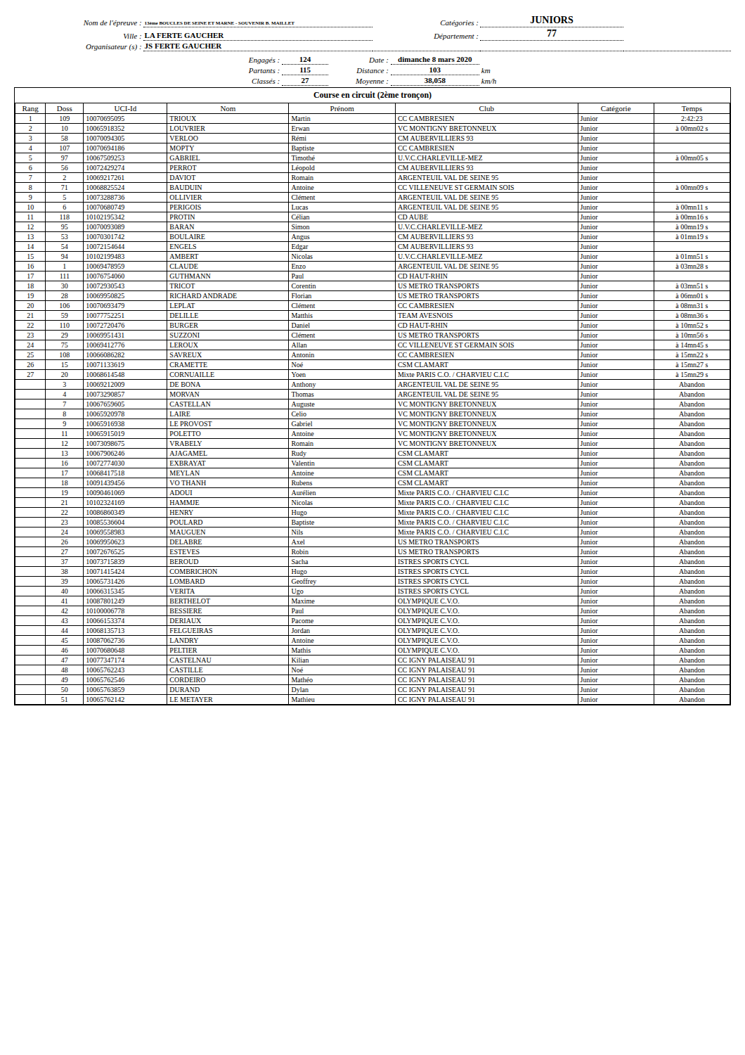| Nom de l'épreuve : | 13ème BOUCLES DE SEINE ET MARNE - SOUVENIR B. MAILLET | Catégories : | JUNIORS | |
| Ville : | LA FERTE GAUCHER | Département : | 77 | |
| Organisateur (s) : | JS FERTE GAUCHER | |
| Engagés : | 124 | | Date : | dimanche 8 mars 2020 | |
| Partants : | 115 | | Distance : | 103 | km |
| Classés : | 27 | | Moyenne : | 38,058 | km/h |
Course en circuit (2ème tronçon)
| Rang | Doss | UCI-Id | Nom | Prénom | Club | Catégorie | Temps |
| --- | --- | --- | --- | --- | --- | --- | --- |
| 1 | 109 | 10070695095 | TRIOUX | Martin | CC CAMBRESIEN | Junior | 2:42:23 |
| 2 | 10 | 10065918352 | LOUVRIER | Erwan | VC MONTIGNY BRETONNEUX | Junior | à 00mn02 s |
| 3 | 58 | 10070094305 | VERLOO | Rémi | CM AUBERVILLIERS 93 | Junior | |
| 4 | 107 | 10070694186 | MOPTY | Baptiste | CC CAMBRESIEN | Junior | |
| 5 | 97 | 10067509253 | GABRIEL | Timothé | U.V.C.CHARLEVILLE-MEZ | Junior | à 00mn05 s |
| 6 | 56 | 10072429274 | PERROT | Léopold | CM AUBERVILLIERS 93 | Junior | |
| 7 | 2 | 10069217261 | DAVIOT | Romain | ARGENTEUIL VAL DE SEINE 95 | Junior | |
| 8 | 71 | 10068825524 | BAUDUIN | Antoine | CC VILLENEUVE ST GERMAIN SOIS | Junior | à 00mn09 s |
| 9 | 5 | 10073288736 | OLLIVIER | Clément | ARGENTEUIL VAL DE SEINE 95 | Junior | |
| 10 | 6 | 10070680749 | PERIGOIS | Lucas | ARGENTEUIL VAL DE SEINE 95 | Junior | à 00mn11 s |
| 11 | 118 | 10102195342 | PROTIN | Célian | CD AUBE | Junior | à 00mn16 s |
| 12 | 95 | 10070093089 | BARAN | Simon | U.V.C.CHARLEVILLE-MEZ | Junior | à 00mn19 s |
| 13 | 53 | 10070301742 | BOULAIRE | Angus | CM AUBERVILLIERS 93 | Junior | à 01mn19 s |
| 14 | 54 | 10072154644 | ENGELS | Edgar | CM AUBERVILLIERS 93 | Junior | |
| 15 | 94 | 10102199483 | AMBERT | Nicolas | U.V.C.CHARLEVILLE-MEZ | Junior | à 01mn51 s |
| 16 | 1 | 10069478959 | CLAUDE | Enzo | ARGENTEUIL VAL DE SEINE 95 | Junior | à 03mn28 s |
| 17 | 111 | 10076754060 | GUTHMANN | Paul | CD HAUT-RHIN | Junior | |
| 18 | 30 | 10072930543 | TRICOT | Corentin | US METRO TRANSPORTS | Junior | à 03mn51 s |
| 19 | 28 | 10069950825 | RICHARD ANDRADE | Florian | US METRO TRANSPORTS | Junior | à 06mn01 s |
| 20 | 106 | 10070693479 | LEPLAT | Clément | CC CAMBRESIEN | Junior | à 08mn31 s |
| 21 | 59 | 10077752251 | DELILLE | Matthis | TEAM AVESNOIS | Junior | à 08mn36 s |
| 22 | 110 | 10072720476 | BURGER | Daniel | CD HAUT-RHIN | Junior | à 10mn52 s |
| 23 | 29 | 10069951431 | SUZZONI | Clément | US METRO TRANSPORTS | Junior | à 10mn56 s |
| 24 | 75 | 10069412776 | LEROUX | Allan | CC VILLENEUVE ST GERMAIN SOIS | Junior | à 14mn45 s |
| 25 | 108 | 10066086282 | SAVREUX | Antonin | CC CAMBRESIEN | Junior | à 15mn22 s |
| 26 | 15 | 10071133619 | CRAMETTE | Noé | CSM CLAMART | Junior | à 15mn27 s |
| 27 | 20 | 10068614548 | CORNUAILLE | Yoen | Mixte PARIS C.O. / CHARVIEU C.I.C | Junior | à 15mn29 s |
| | 3 | 10069212009 | DE BONA | Anthony | ARGENTEUIL VAL DE SEINE 95 | Junior | Abandon |
| | 4 | 10073290857 | MORVAN | Thomas | ARGENTEUIL VAL DE SEINE 95 | Junior | Abandon |
| | 7 | 10067659605 | CASTELLAN | Auguste | VC MONTIGNY BRETONNEUX | Junior | Abandon |
| | 8 | 10065920978 | LAIRE | Celio | VC MONTIGNY BRETONNEUX | Junior | Abandon |
| | 9 | 10065916938 | LE PROVOST | Gabriel | VC MONTIGNY BRETONNEUX | Junior | Abandon |
| | 11 | 10065915019 | POLETTO | Antoine | VC MONTIGNY BRETONNEUX | Junior | Abandon |
| | 12 | 10073098675 | VRABELY | Romain | VC MONTIGNY BRETONNEUX | Junior | Abandon |
| | 13 | 10067906246 | AJAGAMEL | Rudy | CSM CLAMART | Junior | Abandon |
| | 16 | 10072774030 | EXBRAYAT | Valentin | CSM CLAMART | Junior | Abandon |
| | 17 | 10068417518 | MEYLAN | Antoine | CSM CLAMART | Junior | Abandon |
| | 18 | 10091439456 | VO THANH | Rubens | CSM CLAMART | Junior | Abandon |
| | 19 | 10090461069 | ADOUI | Aurélien | Mixte PARIS C.O. / CHARVIEU C.I.C | Junior | Abandon |
| | 21 | 10102324169 | HAMMJE | Nicolas | Mixte PARIS C.O. / CHARVIEU C.I.C | Junior | Abandon |
| | 22 | 10086860349 | HENRY | Hugo | Mixte PARIS C.O. / CHARVIEU C.I.C | Junior | Abandon |
| | 23 | 10085536604 | POULARD | Baptiste | Mixte PARIS C.O. / CHARVIEU C.I.C | Junior | Abandon |
| | 24 | 10069558983 | MAUGUEN | Nils | Mixte PARIS C.O. / CHARVIEU C.I.C | Junior | Abandon |
| | 26 | 10069950623 | DELABRE | Axel | US METRO TRANSPORTS | Junior | Abandon |
| | 27 | 10072676525 | ESTEVES | Robin | US METRO TRANSPORTS | Junior | Abandon |
| | 37 | 10073715839 | BEROUD | Sacha | ISTRES SPORTS CYCL | Junior | Abandon |
| | 38 | 10071415424 | COMBRICHON | Hugo | ISTRES SPORTS CYCL | Junior | Abandon |
| | 39 | 10065731426 | LOMBARD | Geoffrey | ISTRES SPORTS CYCL | Junior | Abandon |
| | 40 | 10066315345 | VERITA | Ugo | ISTRES SPORTS CYCL | Junior | Abandon |
| | 41 | 10087801249 | BERTHELOT | Maxime | OLYMPIQUE C.V.O. | Junior | Abandon |
| | 42 | 10100006778 | BESSIERE | Paul | OLYMPIQUE C.V.O. | Junior | Abandon |
| | 43 | 10066153374 | DERIAUX | Pacome | OLYMPIQUE C.V.O. | Junior | Abandon |
| | 44 | 10068135713 | FELGUEIRAS | Jordan | OLYMPIQUE C.V.O. | Junior | Abandon |
| | 45 | 10087062736 | LANDRY | Antoine | OLYMPIQUE C.V.O. | Junior | Abandon |
| | 46 | 10070680648 | PELTIER | Mathis | OLYMPIQUE C.V.O. | Junior | Abandon |
| | 47 | 10077347174 | CASTELNAU | Kilian | CC IGNY PALAISEAU 91 | Junior | Abandon |
| | 48 | 10065762243 | CASTILLE | Noé | CC IGNY PALAISEAU 91 | Junior | Abandon |
| | 49 | 10065762546 | CORDEIRO | Mathéo | CC IGNY PALAISEAU 91 | Junior | Abandon |
| | 50 | 10065763859 | DURAND | Dylan | CC IGNY PALAISEAU 91 | Junior | Abandon |
| | 51 | 10065762142 | LE METAYER | Mathieu | CC IGNY PALAISEAU 91 | Junior | Abandon |